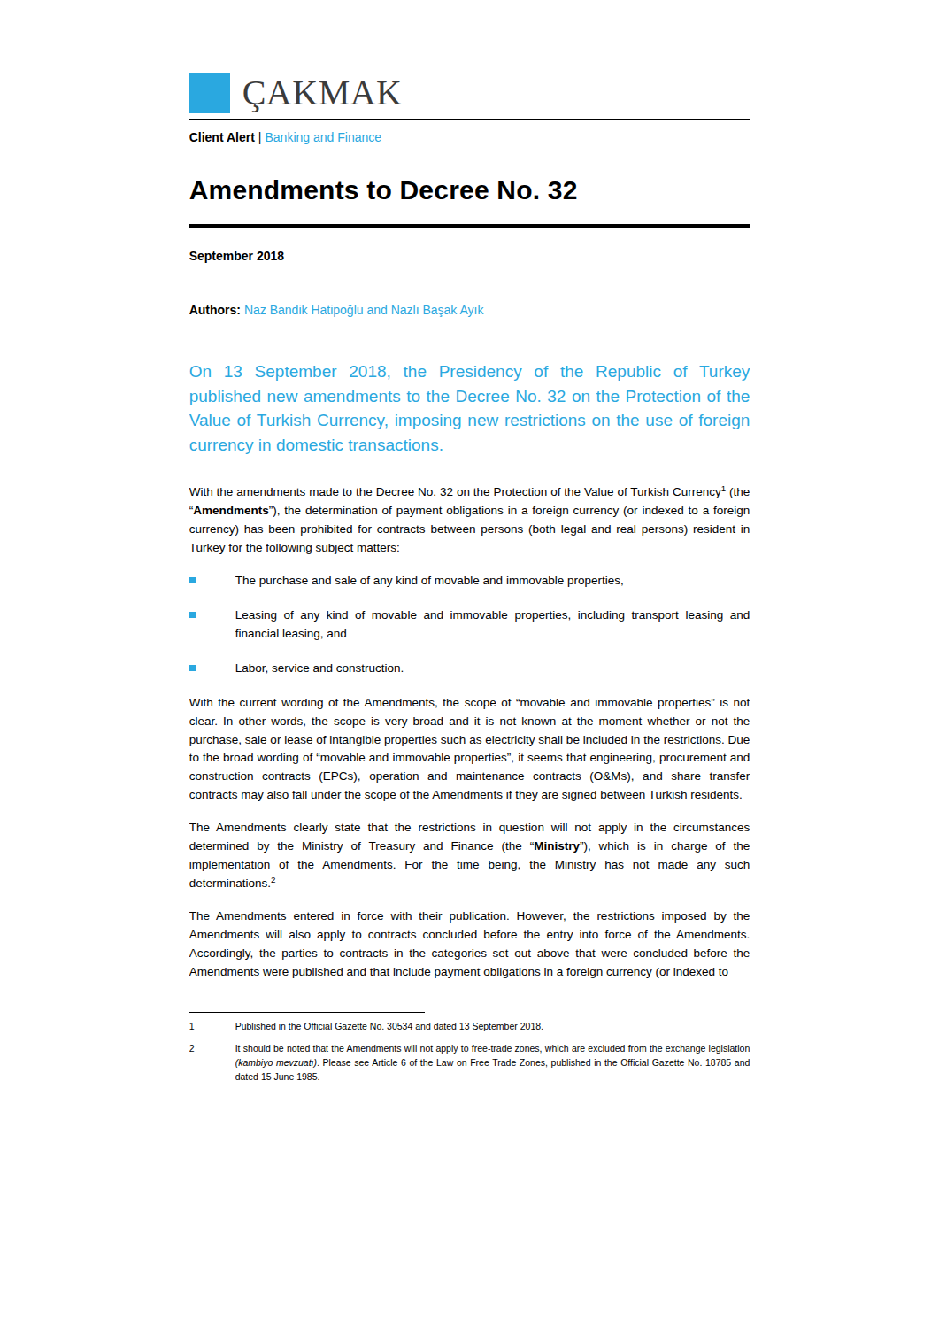ÇAKMAK
Client Alert|Banking and Finance
Amendments to Decree No. 32
September 2018
Authors: Naz Bandik Hatipoğlu and Nazlı Başak Ayık
On 13 September 2018, the Presidency of the Republic of Turkey published new amendments to the Decree No. 32 on the Protection of the Value of Turkish Currency, imposing new restrictions on the use of foreign currency in domestic transactions.
With the amendments made to the Decree No. 32 on the Protection of the Value of Turkish Currency1 (the “Amendments”), the determination of payment obligations in a foreign currency (or indexed to a foreign currency) has been prohibited for contracts between persons (both legal and real persons) resident in Turkey for the following subject matters:
The purchase and sale of any kind of movable and immovable properties,
Leasing of any kind of movable and immovable properties, including transport leasing and financial leasing, and
Labor, service and construction.
With the current wording of the Amendments, the scope of “movable and immovable properties” is not clear. In other words, the scope is very broad and it is not known at the moment whether or not the purchase, sale or lease of intangible properties such as electricity shall be included in the restrictions. Due to the broad wording of “movable and immovable properties”, it seems that engineering, procurement and construction contracts (EPCs), operation and maintenance contracts (O&Ms), and share transfer contracts may also fall under the scope of the Amendments if they are signed between Turkish residents.
The Amendments clearly state that the restrictions in question will not apply in the circumstances determined by the Ministry of Treasury and Finance (the “Ministry”), which is in charge of the implementation of the Amendments. For the time being, the Ministry has not made any such determinations.2
The Amendments entered in force with their publication. However, the restrictions imposed by the Amendments will also apply to contracts concluded before the entry into force of the Amendments. Accordingly, the parties to contracts in the categories set out above that were concluded before the Amendments were published and that include payment obligations in a foreign currency (or indexed to
1
Published in the Official Gazette No. 30534 and dated 13 September 2018.
2
It should be noted that the Amendments will not apply to free-trade zones, which are excluded from the exchange legislation (kambiyo mevzuatı). Please see Article 6 of the Law on Free Trade Zones, published in the Official Gazette No. 18785 and dated 15 June 1985.